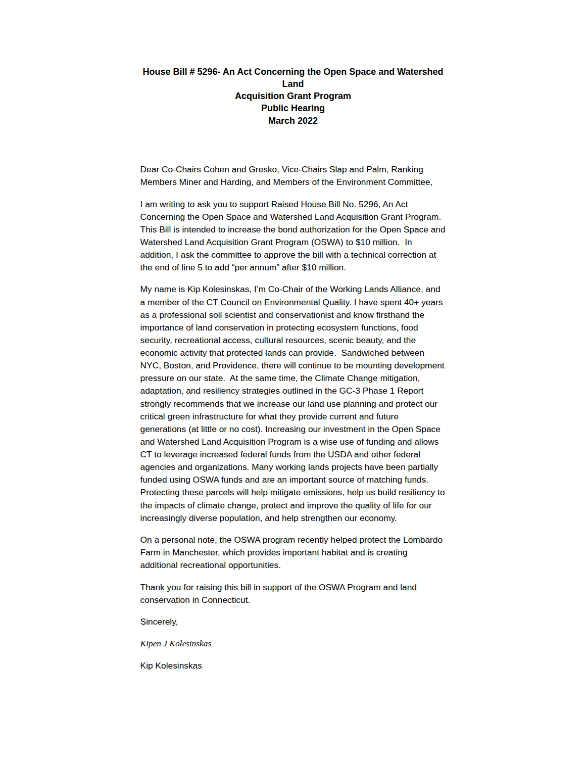House Bill # 5296- An Act Concerning the Open Space and Watershed Land Acquisition Grant Program Public Hearing March 2022
Dear Co-Chairs Cohen and Gresko, Vice-Chairs Slap and Palm, Ranking Members Miner and Harding, and Members of the Environment Committee,
I am writing to ask you to support Raised House Bill No. 5296, An Act Concerning the Open Space and Watershed Land Acquisition Grant Program. This Bill is intended to increase the bond authorization for the Open Space and Watershed Land Acquisition Grant Program (OSWA) to $10 million. In addition, I ask the committee to approve the bill with a technical correction at the end of line 5 to add “per annum” after $10 million.
My name is Kip Kolesinskas, I’m Co-Chair of the Working Lands Alliance, and a member of the CT Council on Environmental Quality. I have spent 40+ years as a professional soil scientist and conservationist and know firsthand the importance of land conservation in protecting ecosystem functions, food security, recreational access, cultural resources, scenic beauty, and the economic activity that protected lands can provide. Sandwiched between NYC, Boston, and Providence, there will continue to be mounting development pressure on our state. At the same time, the Climate Change mitigation, adaptation, and resiliency strategies outlined in the GC-3 Phase 1 Report strongly recommends that we increase our land use planning and protect our critical green infrastructure for what they provide current and future generations (at little or no cost). Increasing our investment in the Open Space and Watershed Land Acquisition Program is a wise use of funding and allows CT to leverage increased federal funds from the USDA and other federal agencies and organizations. Many working lands projects have been partially funded using OSWA funds and are an important source of matching funds. Protecting these parcels will help mitigate emissions, help us build resiliency to the impacts of climate change, protect and improve the quality of life for our increasingly diverse population, and help strengthen our economy.
On a personal note, the OSWA program recently helped protect the Lombardo Farm in Manchester, which provides important habitat and is creating additional recreational opportunities.
Thank you for raising this bill in support of the OSWA Program and land conservation in Connecticut.
Sincerely,
Kipen J Kolesinskas
Kip Kolesinskas